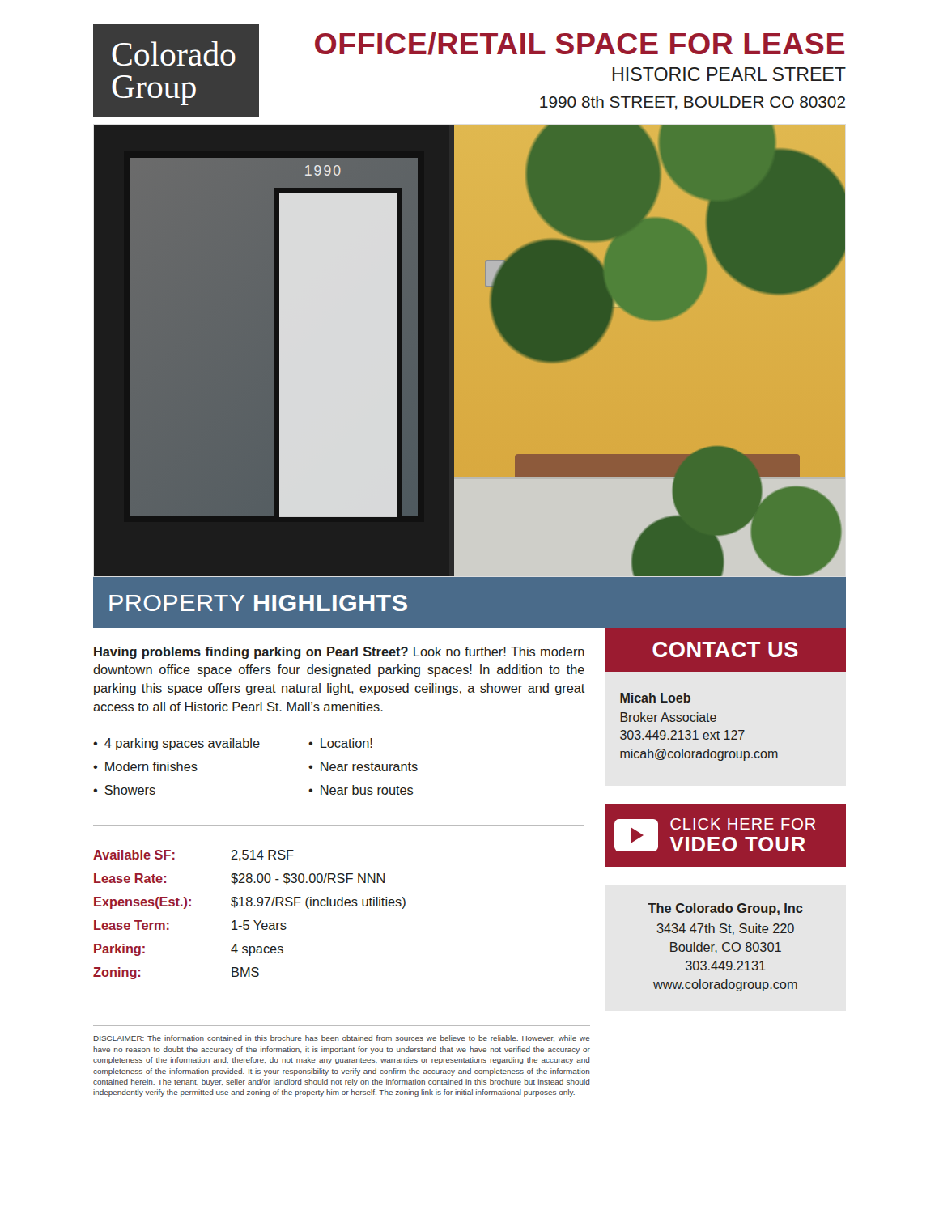Colorado
Group
OFFICE/RETAIL SPACE FOR LEASE
HISTORIC PEARL STREET
1990 8th STREET, BOULDER CO 80302
1990
PROPERTY HIGHLIGHTS
Having problems finding parking on Pearl Street? Look no further! This modern downtown office space offers four designated parking spaces! In addition to the parking this space offers great natural light, exposed ceilings, a shower and great access to all of Historic Pearl St. Mall’s amenities.
4 parking spaces available
Modern finishes
Showers
Location!
Near restaurants
Near bus routes
| Available SF: | 2,514 RSF |
| Lease Rate: | $28.00 - $30.00/RSF NNN |
| Expenses(Est.): | $18.97/RSF (includes utilities) |
| Lease Term: | 1-5 Years |
| Parking: | 4 spaces |
| Zoning: | BMS |
CONTACT US
Micah Loeb
Broker Associate
303.449.2131 ext 127
micah@coloradogroup.com
CLICK HERE FOR
VIDEO TOUR
The Colorado Group, Inc
3434 47th St, Suite 220
Boulder, CO 80301
303.449.2131
www.coloradogroup.com
DISCLAIMER: The information contained in this brochure has been obtained from sources we believe to be reliable. However, while we have no reason to doubt the accuracy of the information, it is important for you to understand that we have not verified the accuracy or completeness of the information and, therefore, do not make any guarantees, warranties or representations regarding the accuracy and completeness of the information provided. It is your responsibility to verify and confirm the accuracy and completeness of the information contained herein. The tenant, buyer, seller and/or landlord should not rely on the information contained in this brochure but instead should independently verify the permitted use and zoning of the property him or herself. The zoning link is for initial informational purposes only.